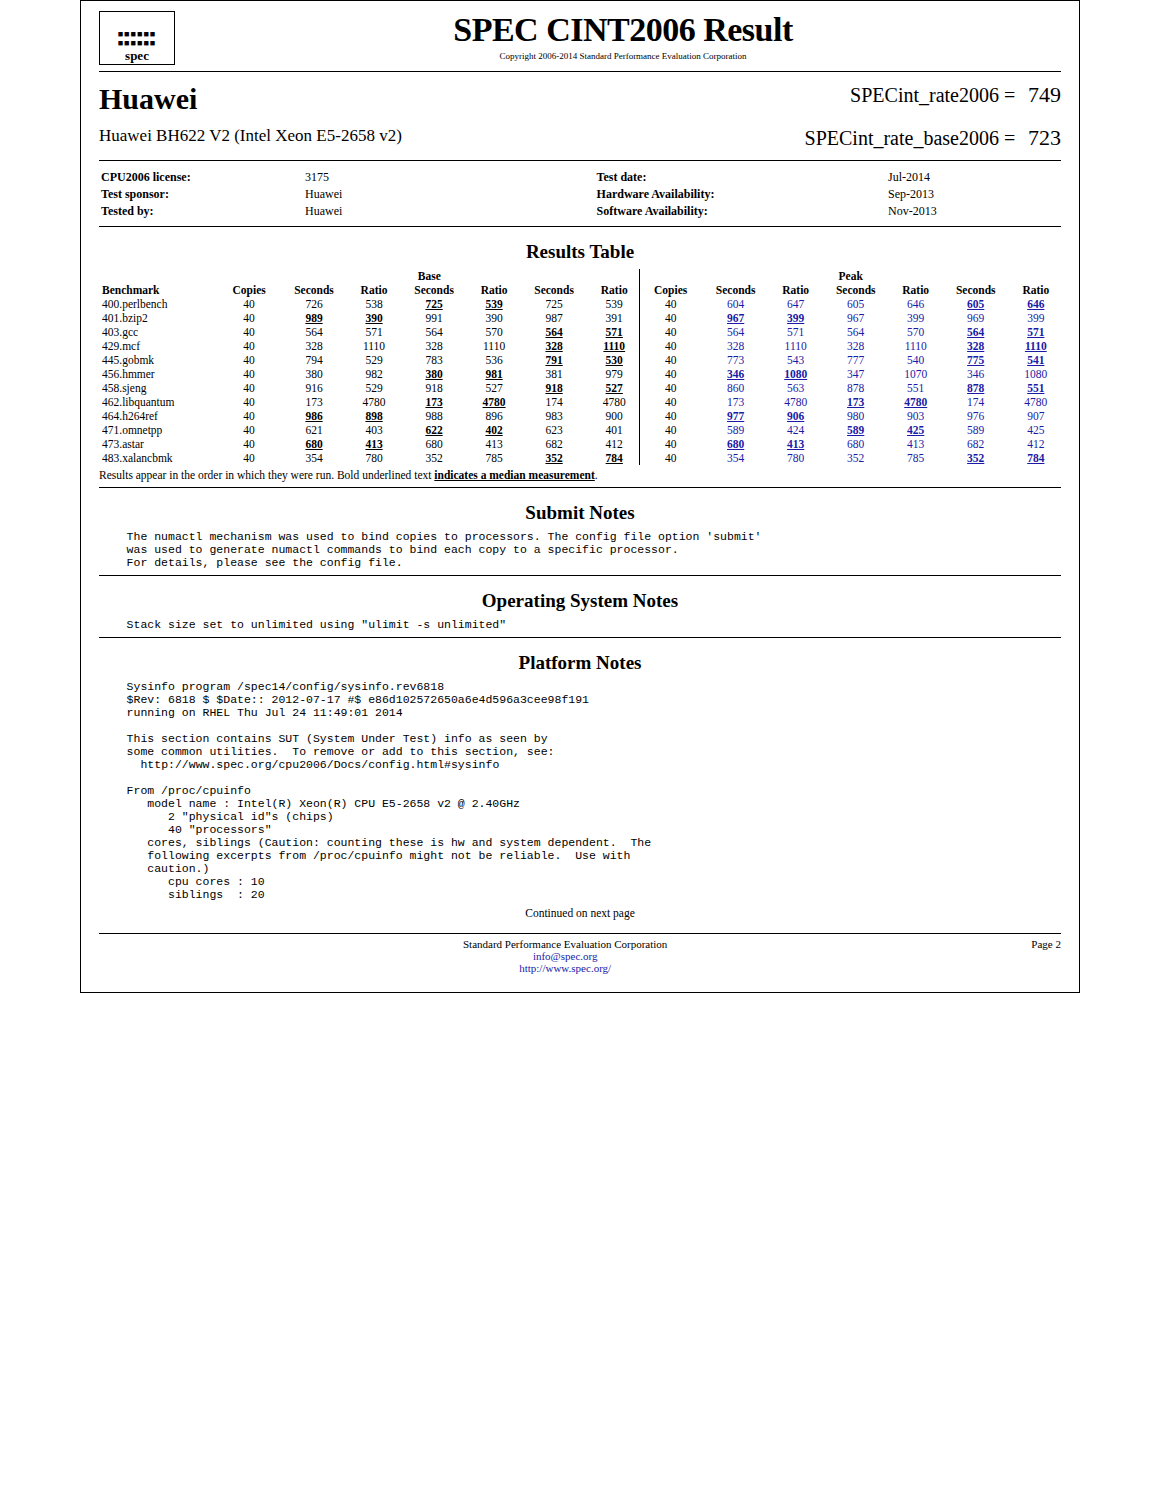■■■■■■
■■■■■■
spec
SPEC CINT2006 Result
Copyright 2006-2014 Standard Performance Evaluation Corporation
Huawei
Huawei BH622 V2 (Intel Xeon E5-2658 v2)
SPECint_rate2006 = 749
SPECint_rate_base2006 = 723
| CPU2006 license: | 3175 | Test date: | Jul-2014 |
| Test sponsor: | Huawei | Hardware Availability: | Sep-2013 |
| Tested by: | Huawei | Software Availability: | Nov-2013 |
Results Table
| | Base | Peak |
| --- | --- | --- |
| Benchmark | Copies | Seconds | Ratio | Seconds | Ratio | Seconds | Ratio | Copies | Seconds | Ratio | Seconds | Ratio | Seconds | Ratio |
| 400.perlbench | 40 | 726 | 538 | 725 | 539 | 725 | 539 | 40 | 604 | 647 | 605 | 646 | 605 | 646 |
| 401.bzip2 | 40 | 989 | 390 | 991 | 390 | 987 | 391 | 40 | 967 | 399 | 967 | 399 | 969 | 399 |
| 403.gcc | 40 | 564 | 571 | 564 | 570 | 564 | 571 | 40 | 564 | 571 | 564 | 570 | 564 | 571 |
| 429.mcf | 40 | 328 | 1110 | 328 | 1110 | 328 | 1110 | 40 | 328 | 1110 | 328 | 1110 | 328 | 1110 |
| 445.gobmk | 40 | 794 | 529 | 783 | 536 | 791 | 530 | 40 | 773 | 543 | 777 | 540 | 775 | 541 |
| 456.hmmer | 40 | 380 | 982 | 380 | 981 | 381 | 979 | 40 | 346 | 1080 | 347 | 1070 | 346 | 1080 |
| 458.sjeng | 40 | 916 | 529 | 918 | 527 | 918 | 527 | 40 | 860 | 563 | 878 | 551 | 878 | 551 |
| 462.libquantum | 40 | 173 | 4780 | 173 | 4780 | 174 | 4780 | 40 | 173 | 4780 | 173 | 4780 | 174 | 4780 |
| 464.h264ref | 40 | 986 | 898 | 988 | 896 | 983 | 900 | 40 | 977 | 906 | 980 | 903 | 976 | 907 |
| 471.omnetpp | 40 | 621 | 403 | 622 | 402 | 623 | 401 | 40 | 589 | 424 | 589 | 425 | 589 | 425 |
| 473.astar | 40 | 680 | 413 | 680 | 413 | 682 | 412 | 40 | 680 | 413 | 680 | 413 | 682 | 412 |
| 483.xalancbmk | 40 | 354 | 780 | 352 | 785 | 352 | 784 | 40 | 354 | 780 | 352 | 785 | 352 | 784 |
Results appear in the order in which they were run. Bold underlined text indicates a median measurement.
Submit Notes
    The numactl mechanism was used to bind copies to processors. The config file option 'submit'
    was used to generate numactl commands to bind each copy to a specific processor.
    For details, please see the config file.
Operating System Notes
    Stack size set to unlimited using "ulimit -s unlimited"
Platform Notes
    Sysinfo program /spec14/config/sysinfo.rev6818
    $Rev: 6818 $ $Date:: 2012-07-17 #$ e86d102572650a6e4d596a3cee98f191
    running on RHEL Thu Jul 24 11:49:01 2014

    This section contains SUT (System Under Test) info as seen by
    some common utilities.  To remove or add to this section, see:
      http://www.spec.org/cpu2006/Docs/config.html#sysinfo

    From /proc/cpuinfo
       model name : Intel(R) Xeon(R) CPU E5-2658 v2 @ 2.40GHz
          2 "physical id"s (chips)
          40 "processors"
       cores, siblings (Caution: counting these is hw and system dependent.  The
       following excerpts from /proc/cpuinfo might not be reliable.  Use with
       caution.)
          cpu cores : 10
          siblings  : 20
Continued on next page
Standard Performance Evaluation Corporation
info@spec.org
http://www.spec.org/
Page 2